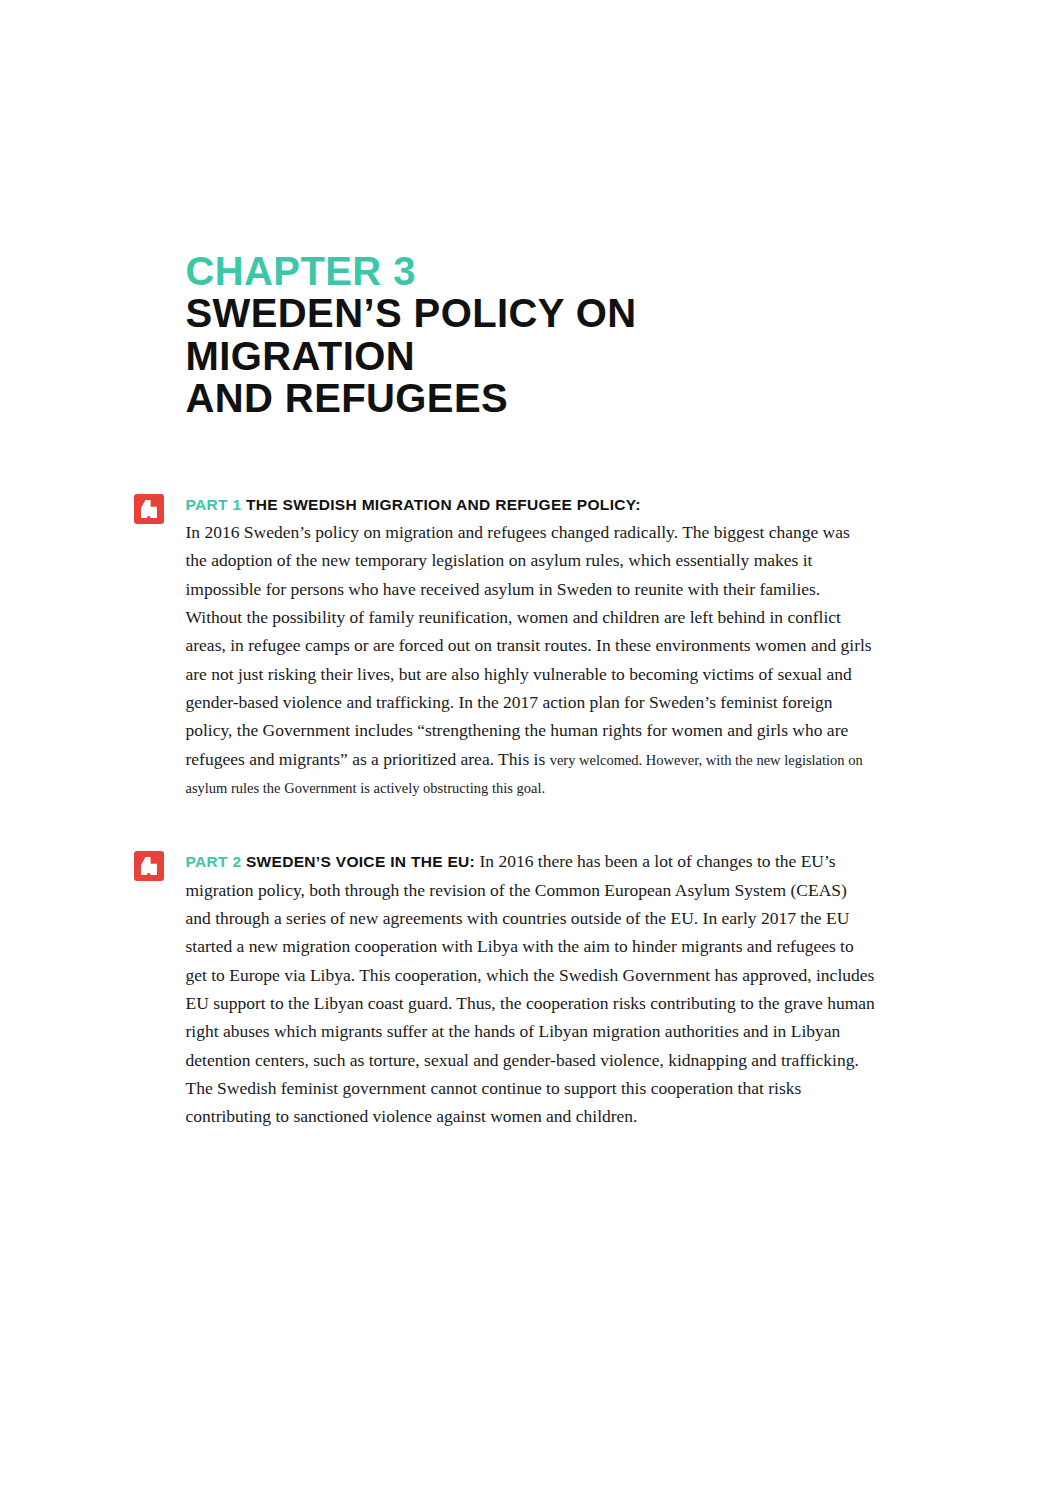Chapter 3 Sweden’s policy on migration
and refugees
Part 1 The Swedish migration and refugee policy:
In 2016 Sweden’s policy on migration and refugees changed radically. The biggest change was the adoption of the new temporary legislation on asylum rules, which essentially makes it impossible for persons who have received asylum in Sweden to reunite with their families. Without the possibility of family reunification, women and children are left behind in conflict areas, in refugee camps or are forced out on transit routes. In these environments women and girls are not just risking their lives, but are also highly vulnerable to becoming victims of sexual and gender-based violence and trafficking. In the 2017 action plan for Sweden’s feminist foreign policy, the Government includes “strengthening the human rights for women and girls who are refugees and migrants” as a prioritized area. This is very welcomed. However, with the new legislation on asylum rules the Government is actively obstructing this goal.
Part 2 Sweden’s voice in the EU: In 2016 there has been a lot of changes to the EU’s migration policy, both through the revision of the Common European Asylum System (CEAS) and through a series of new agreements with countries outside of the EU. In early 2017 the EU started a new migration cooperation with Libya with the aim to hinder migrants and refugees to get to Europe via Libya. This cooperation, which the Swedish Government has approved, includes EU support to the Libyan coast guard. Thus, the cooperation risks contributing to the grave human right abuses which migrants suffer at the hands of Libyan migration authorities and in Libyan detention centers, such as torture, sexual and gender-based violence, kidnapping and trafficking. The Swedish feminist government cannot continue to support this cooperation that risks contributing to sanctioned violence against women and children.